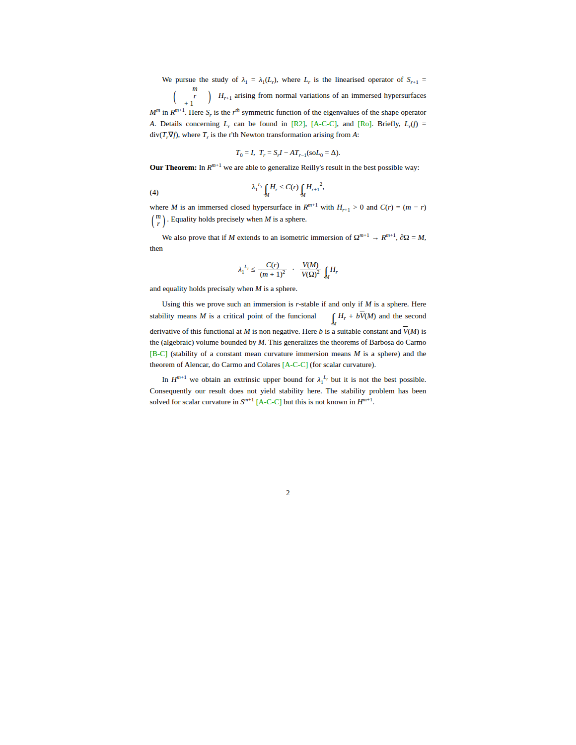We pursue the study of λ1 = λ1(Lr), where Lr is the linearised operator of Sr+1 = (mr + 1) Hr+1 arising from normal variations of an immersed hypersurfaces Mm in Rm+1. Here Sr is the rth symmetric function of the eigenvalues of the shape operator A. Details concerning Lr can be found in [R2], [A-C-C], and [Ro]. Briefly, Lr(f) = div(Tr∇f), where Tr is the r'th Newton transformation arising from A:
T0 = I, Tr = Sr I − ATr−1(soL0 = Δ).
Our Theorem: In Rm+1 we are able to generalize Reilly's result in the best possible way:
(4)
λ1Lr ∫M Hr ≤ C(r) ∫M Hr+12,
where M is an immersed closed hypersurface in Rm+1 with Hr+1 > 0 and C(r) = (m − r)(mr). Equality holds precisely when M is a sphere.
We also prove that if M extends to an isometric immersion of Ωm+1 → Rm+1, ∂Ω = M, then
λ1Lr ≤ C(r)(m + 1)2 · V(M) V(Ω)2 ∫M Hr
and equality holds precisaly when M is a sphere.
Using this we prove such an immersion is r-stable if and only if M is a sphere. Here stability means M is a critical point of the funcional ∫M Hr + bV(M) and the second derivative of this functional at M is non negative. Here b is a suitable constant and V(M) is the (algebraic) volume bounded by M. This generalizes the theorems of Barbosa do Carmo [B-C] (stability of a constant mean curvature immersion means M is a sphere) and the theorem of Alencar, do Carmo and Colares [A-C-C] (for scalar curvature).
In Hm+1 we obtain an extrinsic upper bound for λ1Lr but it is not the best possible. Consequently our result does not yield stability here. The stability problem has been solved for scalar curvature in Sm+1 [A-C-C] but this is not known in Hm+1.
2